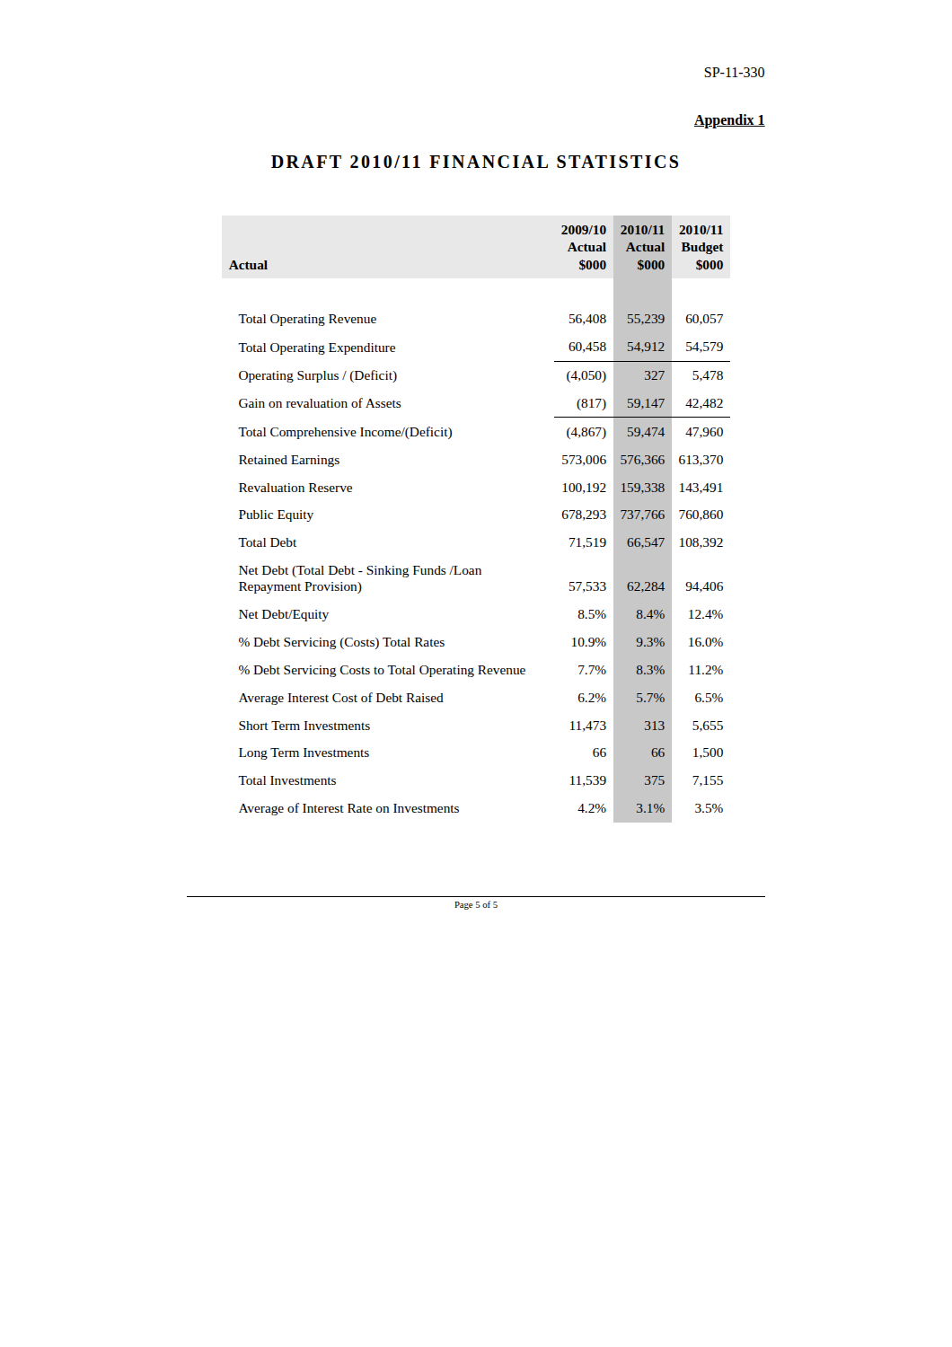SP-11-330
Appendix 1
DRAFT 2010/11 FINANCIAL STATISTICS
| Actual | 2009/10 Actual $000 | 2010/11 Actual $000 | 2010/11 Budget $000 |
| --- | --- | --- | --- |
| Total Operating Revenue | 56,408 | 55,239 | 60,057 |
| Total Operating Expenditure | 60,458 | 54,912 | 54,579 |
| Operating Surplus / (Deficit) | (4,050) | 327 | 5,478 |
| Gain on revaluation of Assets | (817) | 59,147 | 42,482 |
| Total Comprehensive Income/(Deficit) | (4,867) | 59,474 | 47,960 |
| Retained Earnings | 573,006 | 576,366 | 613,370 |
| Revaluation Reserve | 100,192 | 159,338 | 143,491 |
| Public Equity | 678,293 | 737,766 | 760,860 |
| Total Debt | 71,519 | 66,547 | 108,392 |
| Net Debt (Total Debt - Sinking Funds /Loan Repayment Provision) | 57,533 | 62,284 | 94,406 |
| Net Debt/Equity | 8.5% | 8.4% | 12.4% |
| % Debt Servicing (Costs) Total Rates | 10.9% | 9.3% | 16.0% |
| % Debt Servicing Costs to Total Operating Revenue | 7.7% | 8.3% | 11.2% |
| Average Interest Cost of Debt Raised | 6.2% | 5.7% | 6.5% |
| Short Term Investments | 11,473 | 313 | 5,655 |
| Long Term Investments | 66 | 66 | 1,500 |
| Total Investments | 11,539 | 375 | 7,155 |
| Average of Interest Rate on Investments | 4.2% | 3.1% | 3.5% |
Page 5 of 5